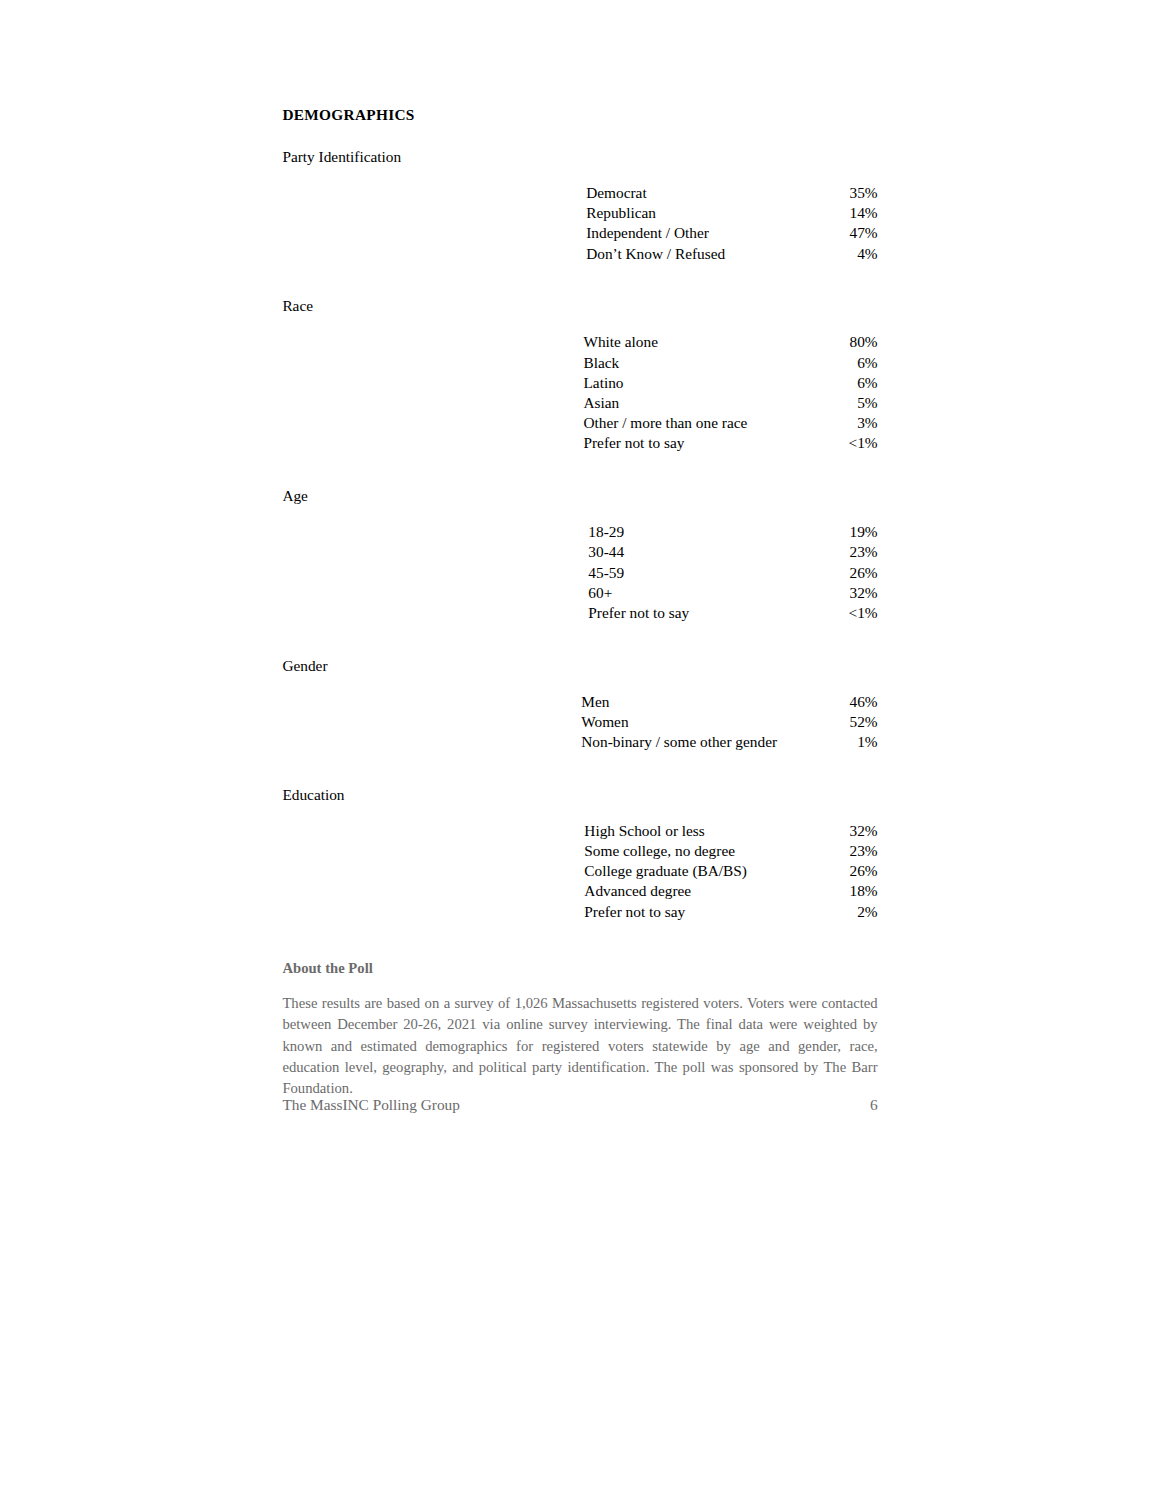DEMOGRAPHICS
Party Identification
| | Democrat | 35% |
| | Republican | 14% |
| | Independent / Other | 47% |
| | Don’t Know / Refused | 4% |
Race
| | White alone | 80% |
| | Black | 6% |
| | Latino | 6% |
| | Asian | 5% |
| | Other / more than one race | 3% |
| | Prefer not to say | <1% |
Age
| | 18-29 | 19% |
| | 30-44 | 23% |
| | 45-59 | 26% |
| | 60+ | 32% |
| | Prefer not to say | <1% |
Gender
| | Men | 46% |
| | Women | 52% |
| | Non-binary / some other gender | 1% |
Education
| | High School or less | 32% |
| | Some college, no degree | 23% |
| | College graduate (BA/BS) | 26% |
| | Advanced degree | 18% |
| | Prefer not to say | 2% |
About the Poll
These results are based on a survey of 1,026 Massachusetts registered voters. Voters were contacted between December 20-26, 2021 via online survey interviewing. The final data were weighted by known and estimated demographics for registered voters statewide by age and gender, race, education level, geography, and political party identification. The poll was sponsored by The Barr Foundation.
The MassINC Polling Group 6